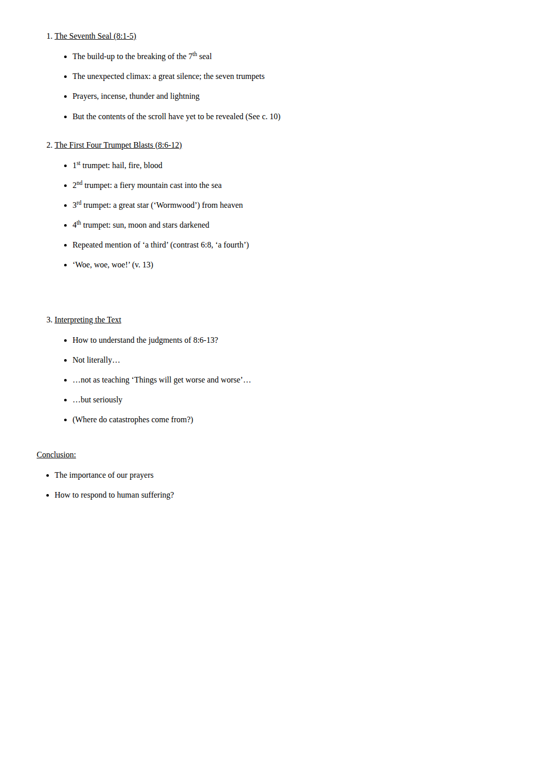The Seventh Seal (8:1-5)
The build-up to the breaking of the 7th seal
The unexpected climax: a great silence; the seven trumpets
Prayers, incense, thunder and lightning
But the contents of the scroll have yet to be revealed (See c. 10)
The First Four Trumpet Blasts (8:6-12)
1st trumpet: hail, fire, blood
2nd trumpet: a fiery mountain cast into the sea
3rd trumpet: a great star (‘Wormwood’) from heaven
4th trumpet: sun, moon and stars darkened
Repeated mention of ‘a third’ (contrast 6:8, ‘a fourth’)
‘Woe, woe, woe!’ (v. 13)
Interpreting the Text
How to understand the judgments of 8:6-13?
Not literally…
…not as teaching ‘Things will get worse and worse’…
…but seriously
(Where do catastrophes come from?)
Conclusion:
The importance of our prayers
How to respond to human suffering?